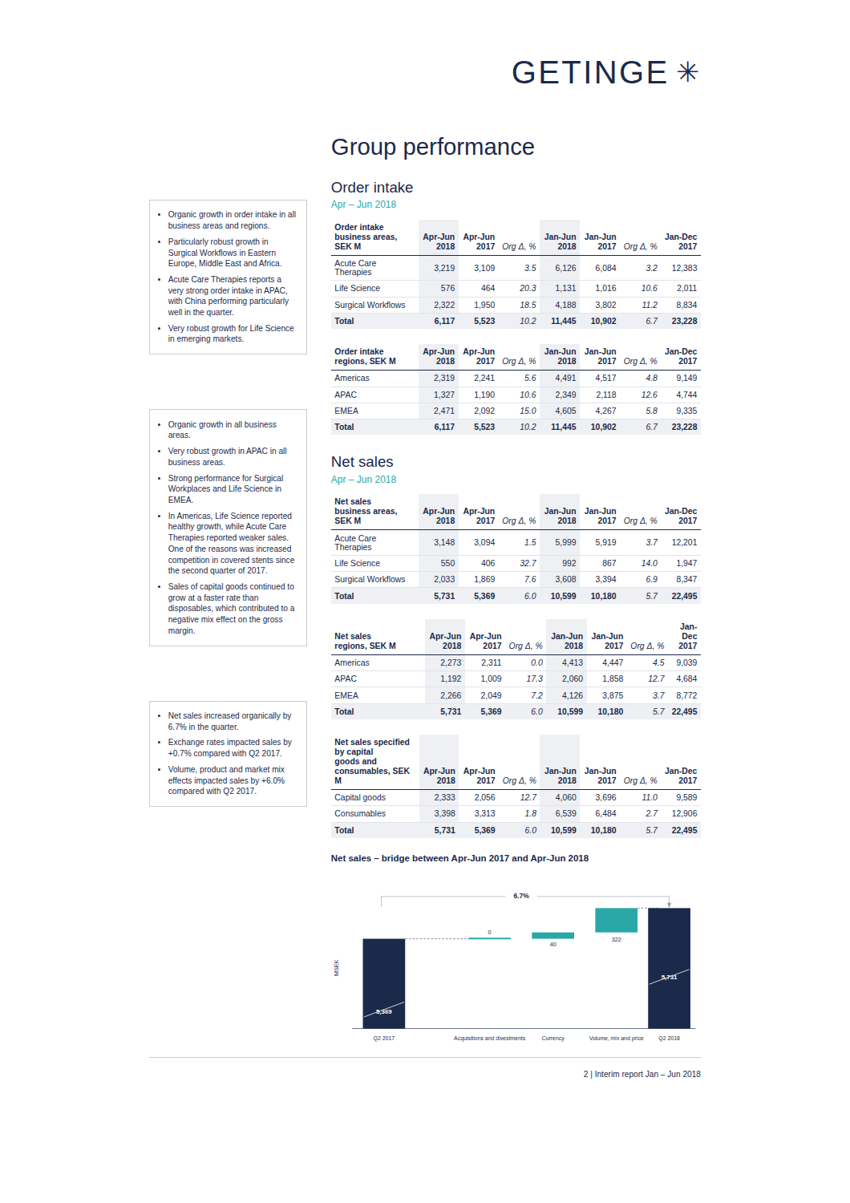GETINGE ✳
Organic growth in order intake in all business areas and regions.
Particularly robust growth in Surgical Workflows in Eastern Europe, Middle East and Africa.
Acute Care Therapies reports a very strong order intake in APAC, with China performing particularly well in the quarter.
Very robust growth for Life Science in emerging markets.
Organic growth in all business areas.
Very robust growth in APAC in all business areas.
Strong performance for Surgical Workplaces and Life Science in EMEA.
In Americas, Life Science reported healthy growth, while Acute Care Therapies reported weaker sales. One of the reasons was increased competition in covered stents since the second quarter of 2017.
Sales of capital goods continued to grow at a faster rate than disposables, which contributed to a negative mix effect on the gross margin.
Net sales increased organically by 6.7% in the quarter.
Exchange rates impacted sales by +0.7% compared with Q2 2017.
Volume, product and market mix effects impacted sales by +6.0% compared with Q2 2017.
Group performance
Order intake
Apr – Jun 2018
| Order intake business areas, SEK M | Apr-Jun 2018 | Apr-Jun 2017 | Org Δ, % | Jan-Jun 2018 | Jan-Jun 2017 | Org Δ, % | Jan-Dec 2017 |
| --- | --- | --- | --- | --- | --- | --- | --- |
| Acute Care Therapies | 3,219 | 3,109 | 3.5 | 6,126 | 6,084 | 3.2 | 12,383 |
| Life Science | 576 | 464 | 20.3 | 1,131 | 1,016 | 10.6 | 2,011 |
| Surgical Workflows | 2,322 | 1,950 | 18.5 | 4,188 | 3,802 | 11.2 | 8,834 |
| Total | 6,117 | 5,523 | 10.2 | 11,445 | 10,902 | 6.7 | 23,228 |
| Order intake regions, SEK M | Apr-Jun 2018 | Apr-Jun 2017 | Org Δ, % | Jan-Jun 2018 | Jan-Jun 2017 | Org Δ, % | Jan-Dec 2017 |
| --- | --- | --- | --- | --- | --- | --- | --- |
| Americas | 2,319 | 2,241 | 5.6 | 4,491 | 4,517 | 4.8 | 9,149 |
| APAC | 1,327 | 1,190 | 10.6 | 2,349 | 2,118 | 12.6 | 4,744 |
| EMEA | 2,471 | 2,092 | 15.0 | 4,605 | 4,267 | 5.8 | 9,335 |
| Total | 6,117 | 5,523 | 10.2 | 11,445 | 10,902 | 6.7 | 23,228 |
Net sales
Apr – Jun 2018
| Net sales business areas, SEK M | Apr-Jun 2018 | Apr-Jun 2017 | Org Δ, % | Jan-Jun 2018 | Jan-Jun 2017 | Org Δ, % | Jan-Dec 2017 |
| --- | --- | --- | --- | --- | --- | --- | --- |
| Acute Care Therapies | 3,148 | 3,094 | 1.5 | 5,999 | 5,919 | 3.7 | 12,201 |
| Life Science | 550 | 406 | 32.7 | 992 | 867 | 14.0 | 1,947 |
| Surgical Workflows | 2,033 | 1,869 | 7.6 | 3,608 | 3,394 | 6.9 | 8,347 |
| Total | 5,731 | 5,369 | 6.0 | 10,599 | 10,180 | 5.7 | 22,495 |
| Net sales regions, SEK M | Apr-Jun 2018 | Apr-Jun 2017 | Org Δ, % | Jan-Jun 2018 | Jan-Jun 2017 | Org Δ, % | Jan- Dec 2017 |
| --- | --- | --- | --- | --- | --- | --- | --- |
| Americas | 2,273 | 2,311 | 0.0 | 4,413 | 4,447 | 4.5 | 9,039 |
| APAC | 1,192 | 1,009 | 17.3 | 2,060 | 1,858 | 12.7 | 4,684 |
| EMEA | 2,266 | 2,049 | 7.2 | 4,126 | 3,875 | 3.7 | 8,772 |
| Total | 5,731 | 5,369 | 6.0 | 10,599 | 10,180 | 5.7 | 22,495 |
| Net sales specified by capital goods and consumables, SEK M | Apr-Jun 2018 | Apr-Jun 2017 | Org Δ, % | Jan-Jun 2018 | Jan-Jun 2017 | Org Δ, % | Jan-Dec 2017 |
| --- | --- | --- | --- | --- | --- | --- | --- |
| Capital goods | 2,333 | 2,056 | 12.7 | 4,060 | 3,696 | 11.0 | 9,589 |
| Consumables | 3,398 | 3,313 | 1.8 | 6,539 | 6,484 | 2.7 | 12,906 |
| Total | 5,731 | 5,369 | 6.0 | 10,599 | 10,180 | 5.7 | 22,495 |
Net sales – bridge between Apr-Jun 2017 and Apr-Jun 2018
MSEK 6.7% 5,369 0 40 322 5,731 Q2 2017 Acquisitions and divestments Currency Volume, mix and price Q2 2018
2 | Interim report Jan – Jun 2018